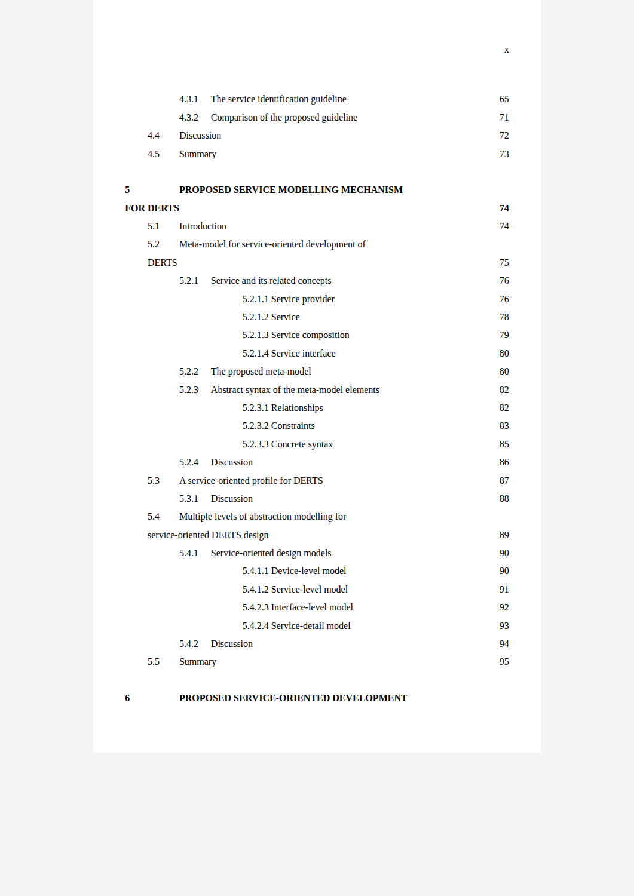x
4.3.1 The service identification guideline 65
4.3.2 Comparison of the proposed guideline 71
4.4 Discussion 72
4.5 Summary 73
5 Proposed service modelling mechanism
for DERTS 74
5.1 Introduction 74
5.2 Meta-model for service-oriented development of
DERTS 75
5.2.1 Service and its related concepts 76
5.2.1.1 Service provider 76
5.2.1.2 Service 78
5.2.1.3 Service composition 79
5.2.1.4 Service interface 80
5.2.2 The proposed meta-model 80
5.2.3 Abstract syntax of the meta-model elements 82
5.2.3.1 Relationships 82
5.2.3.2 Constraints 83
5.2.3.3 Concrete syntax 85
5.2.4 Discussion 86
5.3 A service-oriented profile for DERTS 87
5.3.1 Discussion 88
5.4 Multiple levels of abstraction modelling for
service-oriented DERTS design 89
5.4.1 Service-oriented design models 90
5.4.1.1 Device-level model 90
5.4.1.2 Service-level model 91
5.4.2.3 Interface-level model 92
5.4.2.4 Service-detail model 93
5.4.2 Discussion 94
5.5 Summary 95
6 Proposed service-oriented development